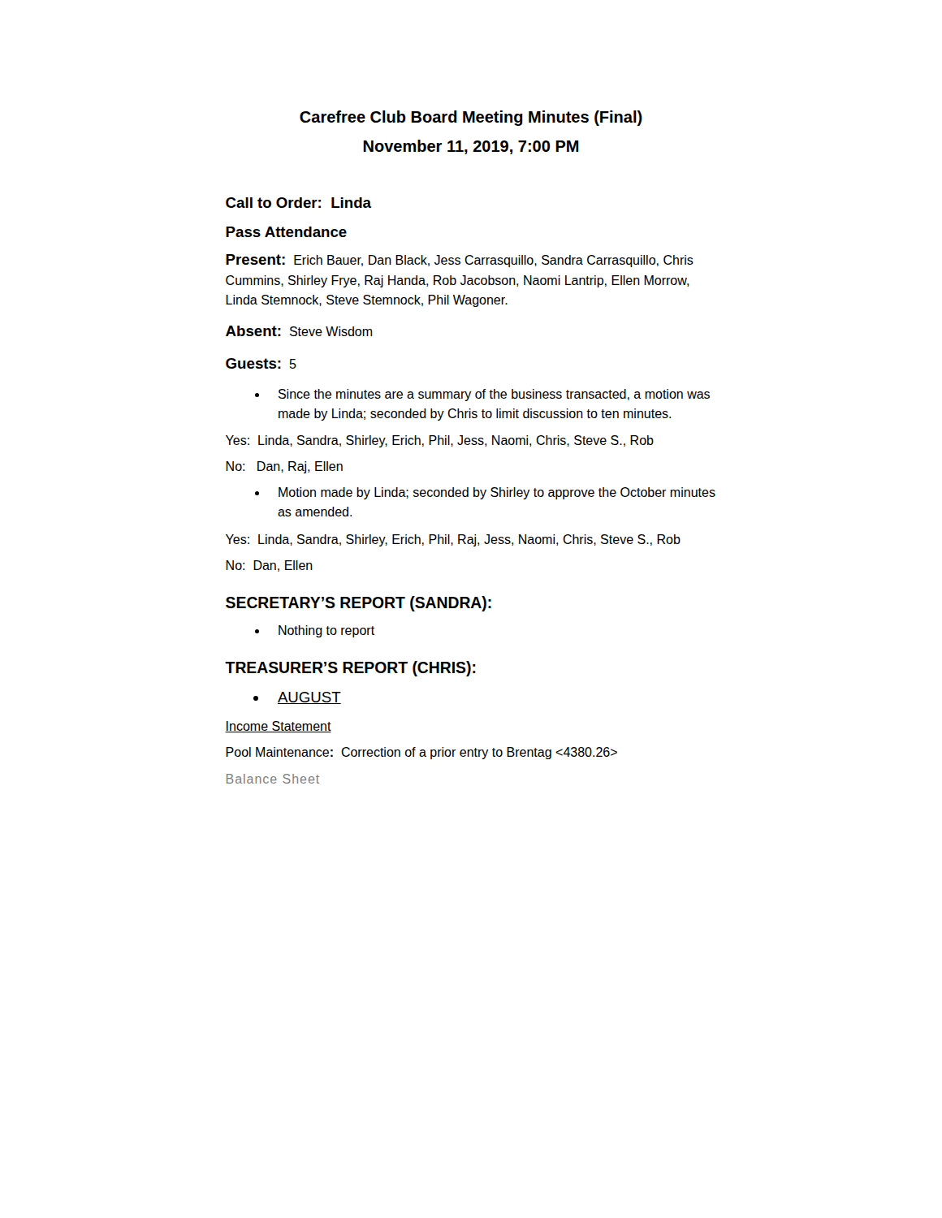Carefree Club Board Meeting Minutes (Final)
November 11, 2019, 7:00 PM
Call to Order: Linda
Pass Attendance
Present: Erich Bauer, Dan Black, Jess Carrasquillo, Sandra Carrasquillo, Chris Cummins, Shirley Frye, Raj Handa, Rob Jacobson, Naomi Lantrip, Ellen Morrow, Linda Stemnock, Steve Stemnock, Phil Wagoner.
Absent: Steve Wisdom
Guests: 5
Since the minutes are a summary of the business transacted, a motion was made by Linda; seconded by Chris to limit discussion to ten minutes.
Yes: Linda, Sandra, Shirley, Erich, Phil, Jess, Naomi, Chris, Steve S., Rob
No: Dan, Raj, Ellen
Motion made by Linda; seconded by Shirley to approve the October minutes as amended.
Yes: Linda, Sandra, Shirley, Erich, Phil, Raj, Jess, Naomi, Chris, Steve S., Rob
No: Dan, Ellen
SECRETARY’S REPORT (SANDRA):
Nothing to report
TREASURER’S REPORT (CHRIS):
AUGUST
Income Statement
Pool Maintenance: Correction of a prior entry to Brentag <4380.26>
Balance Sheet